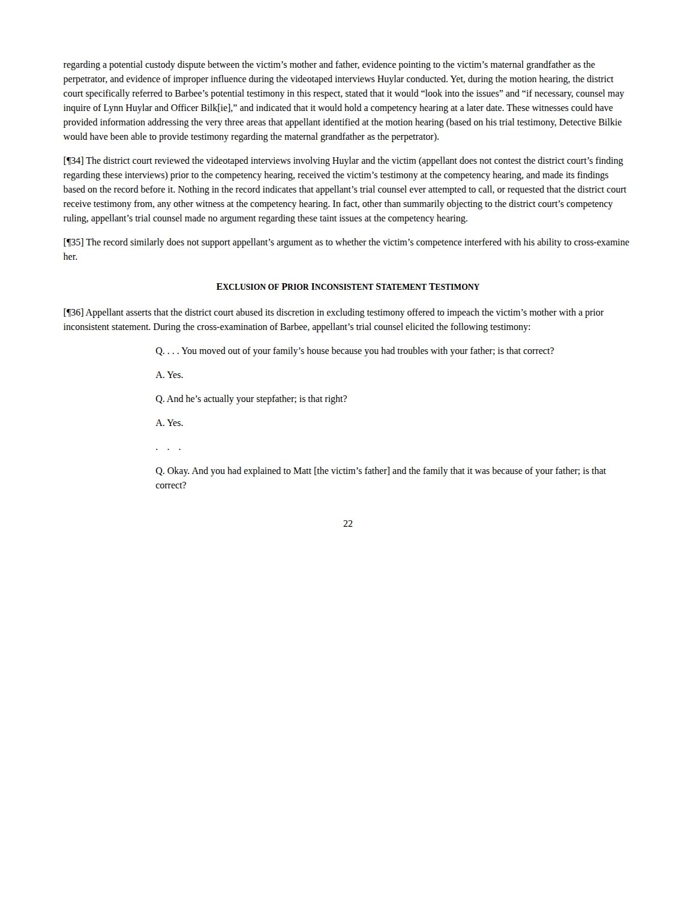regarding a potential custody dispute between the victim’s mother and father, evidence pointing to the victim’s maternal grandfather as the perpetrator, and evidence of improper influence during the videotaped interviews Huylar conducted. Yet, during the motion hearing, the district court specifically referred to Barbee’s potential testimony in this respect, stated that it would “look into the issues” and “if necessary, counsel may inquire of Lynn Huylar and Officer Bilk[ie],” and indicated that it would hold a competency hearing at a later date. These witnesses could have provided information addressing the very three areas that appellant identified at the motion hearing (based on his trial testimony, Detective Bilkie would have been able to provide testimony regarding the maternal grandfather as the perpetrator).
[¶34] The district court reviewed the videotaped interviews involving Huylar and the victim (appellant does not contest the district court’s finding regarding these interviews) prior to the competency hearing, received the victim’s testimony at the competency hearing, and made its findings based on the record before it. Nothing in the record indicates that appellant’s trial counsel ever attempted to call, or requested that the district court receive testimony from, any other witness at the competency hearing. In fact, other than summarily objecting to the district court’s competency ruling, appellant’s trial counsel made no argument regarding these taint issues at the competency hearing.
[¶35] The record similarly does not support appellant’s argument as to whether the victim’s competence interfered with his ability to cross-examine her.
EXCLUSION OF PRIOR INCONSISTENT STATEMENT TESTIMONY
[¶36] Appellant asserts that the district court abused its discretion in excluding testimony offered to impeach the victim’s mother with a prior inconsistent statement. During the cross-examination of Barbee, appellant’s trial counsel elicited the following testimony:
Q. . . . You moved out of your family’s house because you had troubles with your father; is that correct?
A. Yes.
Q. And he’s actually your stepfather; is that right?
A. Yes.
. . .
Q. Okay. And you had explained to Matt [the victim’s father] and the family that it was because of your father; is that correct?
22